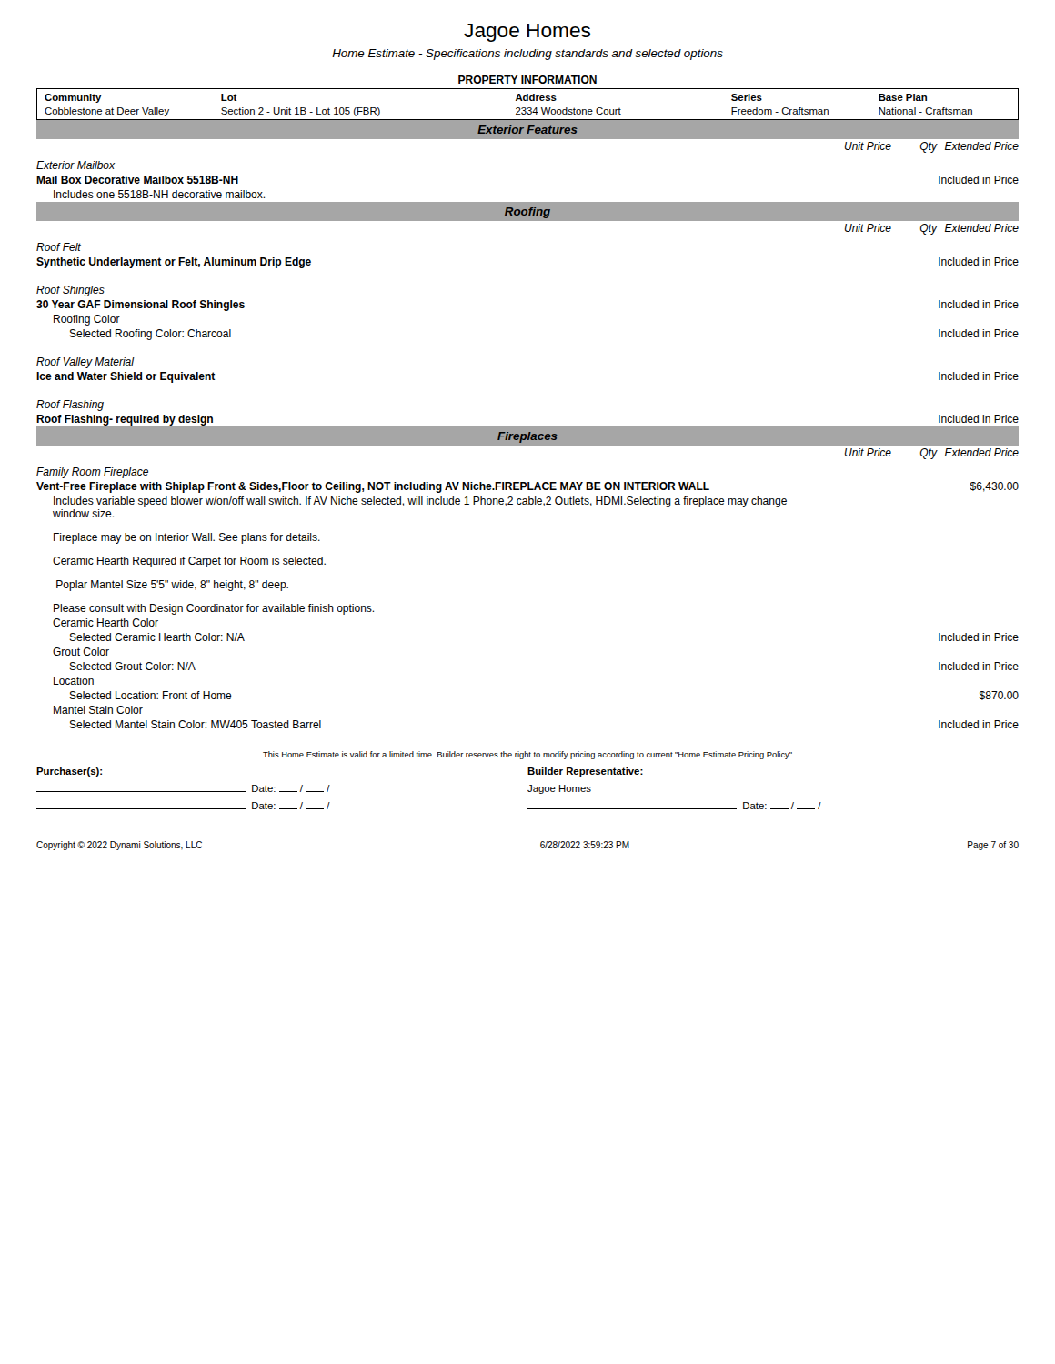Jagoe Homes
Home Estimate - Specifications including standards and selected options
PROPERTY INFORMATION
| Community | Lot | Address | Series | Base Plan |
| Cobblestone at Deer Valley | Section 2 - Unit 1B - Lot 105 (FBR) | 2334 Woodstone Court | Freedom - Craftsman | National - Craftsman |
Exterior Features
| | Unit Price | Qty | Extended Price |
| Exterior Mailbox | | | |
| Mail Box Decorative Mailbox 5518B-NH | | | Included in Price |
| Includes one 5518B-NH decorative mailbox. | | | |
Roofing
| | Unit Price | Qty | Extended Price |
| Roof Felt | | | |
| Synthetic Underlayment or Felt, Aluminum Drip Edge | | | Included in Price |
| Roof Shingles | | | |
| 30 Year GAF Dimensional Roof Shingles | | | Included in Price |
| Roofing Color | | | |
| Selected Roofing Color: Charcoal | | | Included in Price |
| Roof Valley Material | | | |
| Ice and Water Shield or Equivalent | | | Included in Price |
| Roof Flashing | | | |
| Roof Flashing- required by design | | | Included in Price |
Fireplaces
| | Unit Price | Qty | Extended Price |
| Family Room Fireplace | | | |
| Vent-Free Fireplace with Shiplap Front & Sides,Floor to Ceiling, NOT including AV Niche.FIREPLACE MAY BE ON INTERIOR WALL | | | $6,430.00 |
| Includes variable speed blower w/on/off wall switch. If AV Niche selected, will include 1 Phone,2 cable,2 Outlets, HDMI.Selecting a fireplace may change window size. | | | |
| Fireplace may be on Interior Wall. See plans for details. | | | |
| Ceramic Hearth Required if Carpet for Room is selected. | | | |
| Poplar Mantel Size 5'5" wide, 8" height, 8" deep. | | | |
| Please consult with Design Coordinator for available finish options. | | | |
| Ceramic Hearth Color | | | |
| Selected Ceramic Hearth Color: N/A | | | Included in Price |
| Grout Color | | | |
| Selected Grout Color: N/A | | | Included in Price |
| Location | | | |
| Selected Location: Front of Home | | | $870.00 |
| Mantel Stain Color | | | |
| Selected Mantel Stain Color: MW405 Toasted Barrel | | | Included in Price |
This Home Estimate is valid for a limited time. Builder reserves the right to modify pricing according to current "Home Estimate Pricing Policy"
| Purchaser(s): | Builder Representative: |
| Date: / / | Jagoe Homes |
| Date: / / | Date: / / |
Copyright © 2022 Dynami Solutions, LLC 6/28/2022 3:59:23 PM Page 7 of 30